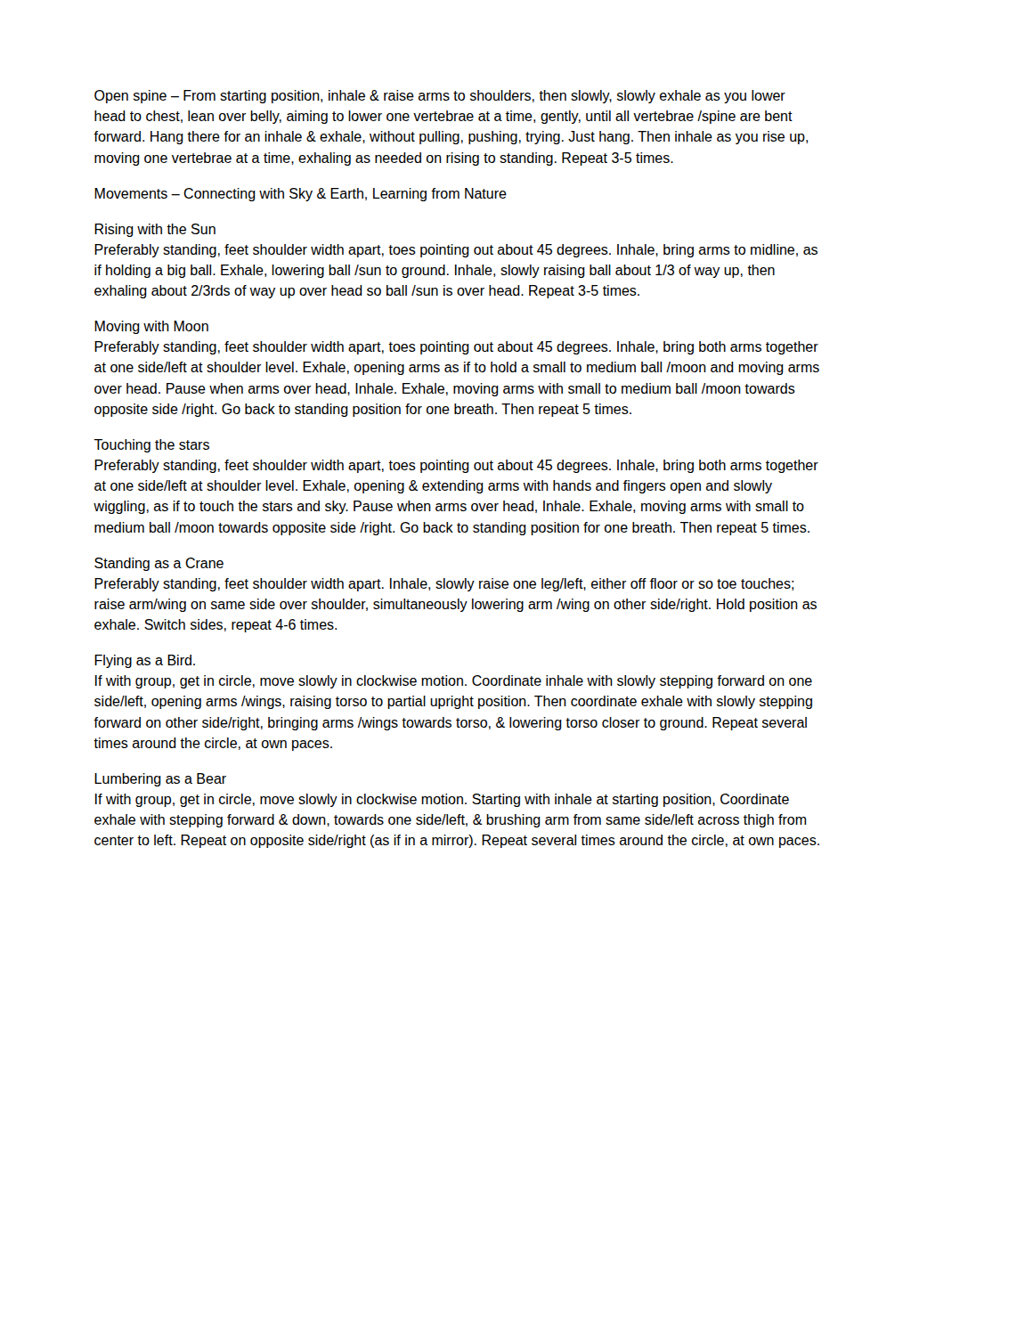Open spine – From starting position, inhale & raise arms to shoulders, then slowly, slowly exhale as you lower head to chest, lean over belly, aiming to lower one vertebrae at a time, gently, until all vertebrae /spine are bent forward. Hang there for an inhale & exhale, without pulling, pushing, trying. Just hang. Then inhale as you rise up, moving one vertebrae at a time, exhaling as needed on rising to standing. Repeat 3-5 times.
Movements – Connecting with Sky & Earth, Learning from Nature
Rising with the Sun
Preferably standing, feet shoulder width apart, toes pointing out about 45 degrees. Inhale, bring arms to midline, as if holding a big ball. Exhale, lowering ball /sun to ground. Inhale, slowly raising ball about 1/3 of way up, then exhaling about 2/3rds of way up over head so ball /sun is over head. Repeat 3-5 times.
Moving with Moon
Preferably standing, feet shoulder width apart, toes pointing out about 45 degrees. Inhale, bring both arms together at one side/left at shoulder level. Exhale, opening arms as if to hold a small to medium ball /moon and moving arms over head. Pause when arms over head, Inhale. Exhale, moving arms with small to medium ball /moon towards opposite side /right. Go back to standing position for one breath. Then repeat 5 times.
Touching the stars
Preferably standing, feet shoulder width apart, toes pointing out about 45 degrees. Inhale, bring both arms together at one side/left at shoulder level. Exhale, opening & extending arms with hands and fingers open and slowly wiggling, as if to touch the stars and sky. Pause when arms over head, Inhale. Exhale, moving arms with small to medium ball /moon towards opposite side /right. Go back to standing position for one breath. Then repeat 5 times.
Standing as a Crane
Preferably standing, feet shoulder width apart. Inhale, slowly raise one leg/left, either off floor or so toe touches; raise arm/wing on same side over shoulder, simultaneously lowering arm /wing on other side/right. Hold position as exhale. Switch sides, repeat 4-6 times.
Flying as a Bird.
If with group, get in circle, move slowly in clockwise motion. Coordinate inhale with slowly stepping forward on one side/left, opening arms /wings, raising torso to partial upright position. Then coordinate exhale with slowly stepping forward on other side/right, bringing arms /wings towards torso, & lowering torso closer to ground. Repeat several times around the circle, at own paces.
Lumbering as a Bear
If with group, get in circle, move slowly in clockwise motion. Starting with inhale at starting position, Coordinate exhale with stepping forward & down, towards one side/left, & brushing arm from same side/left across thigh from center to left. Repeat on opposite side/right (as if in a mirror). Repeat several times around the circle, at own paces.